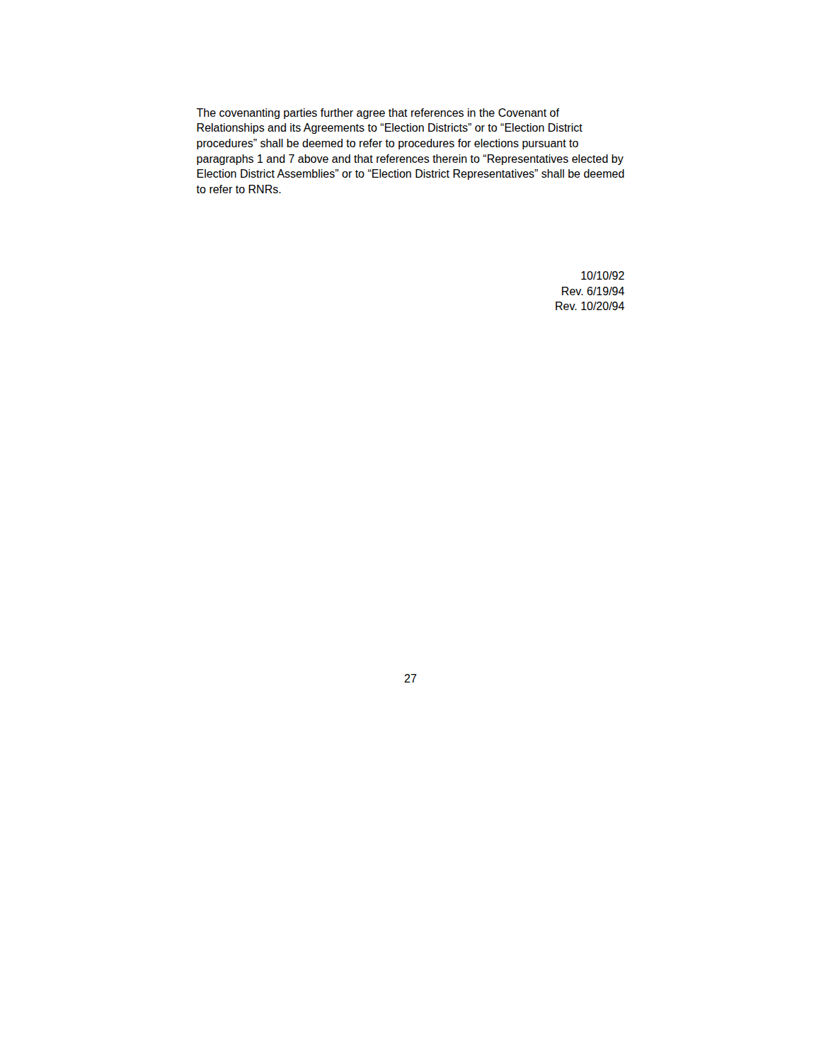The covenanting parties further agree that references in the Covenant of Relationships and its Agreements to “Election Districts” or to “Election District procedures” shall be deemed to refer to procedures for elections pursuant to paragraphs 1 and 7 above and that references therein to “Representatives elected by Election District Assemblies” or to “Election District Representatives” shall be deemed to refer to RNRs.
10/10/92
Rev. 6/19/94
Rev. 10/20/94
27